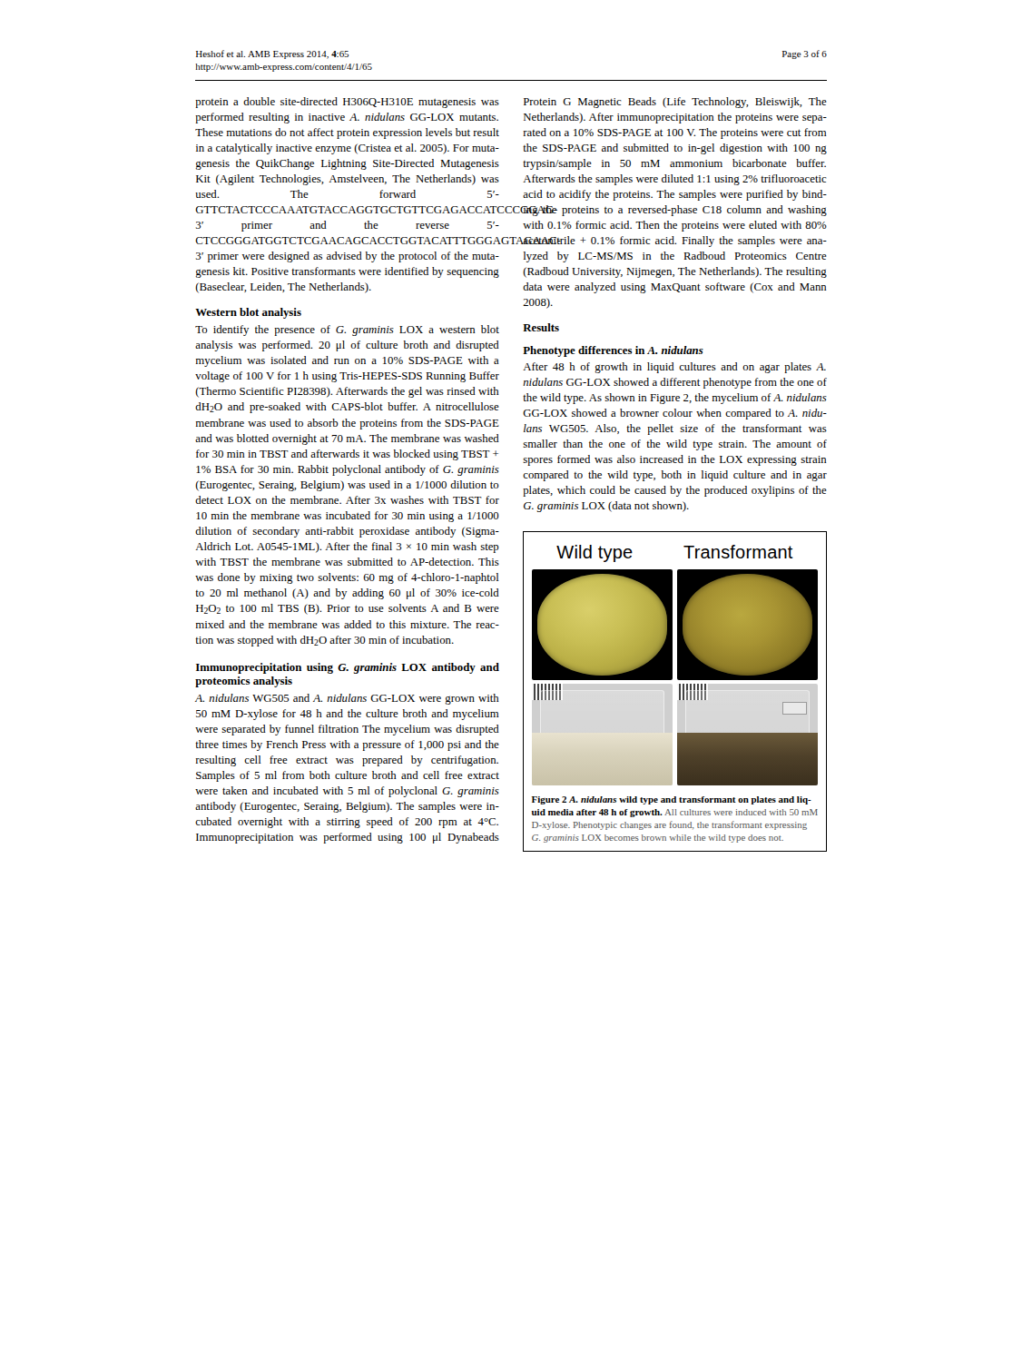Heshof et al. AMB Express 2014, 4:65
http://www.amb-express.com/content/4/1/65
Page 3 of 6
protein a double site-directed H306Q-H310E mutagenesis was performed resulting in inactive A. nidulans GG-LOX mutants. These mutations do not affect protein expression levels but result in a catalytically inactive enzyme (Cristea et al. 2005). For mutagenesis the QuikChange Lightning Site-Directed Mutagenesis Kit (Agilent Technologies, Amstelveen, The Netherlands) was used. The forward 5′-GTTCTACTCCCAAATGTACCAGGTGCTGTTCGAGACCATCCCGGAG-3′ primer and the reverse 5′-CTCCGGGATGGTCTCGAACAGCACCTGGTACATTTGGGAGTAGAAC-3′ primer were designed as advised by the protocol of the mutagenesis kit. Positive transformants were identified by sequencing (Baseclear, Leiden, The Netherlands).
Western blot analysis
To identify the presence of G. graminis LOX a western blot analysis was performed. 20 μl of culture broth and disrupted mycelium was isolated and run on a 10% SDS-PAGE with a voltage of 100 V for 1 h using Tris-HEPES-SDS Running Buffer (Thermo Scientific PI28398). Afterwards the gel was rinsed with dH2O and pre-soaked with CAPS-blot buffer. A nitrocellulose membrane was used to absorb the proteins from the SDS-PAGE and was blotted overnight at 70 mA. The membrane was washed for 30 min in TBST and afterwards it was blocked using TBST + 1% BSA for 30 min. Rabbit polyclonal antibody of G. graminis (Eurogentec, Seraing, Belgium) was used in a 1/1000 dilution to detect LOX on the membrane. After 3x washes with TBST for 10 min the membrane was incubated for 30 min using a 1/1000 dilution of secondary anti-rabbit peroxidase antibody (Sigma-Aldrich Lot. A0545-1ML). After the final 3 × 10 min wash step with TBST the membrane was submitted to AP-detection. This was done by mixing two solvents: 60 mg of 4-chloro-1-naphtol to 20 ml methanol (A) and by adding 60 μl of 30% ice-cold H2O2 to 100 ml TBS (B). Prior to use solvents A and B were mixed and the membrane was added to this mixture. The reaction was stopped with dH2O after 30 min of incubation.
Immunoprecipitation using G. graminis LOX antibody and proteomics analysis
A. nidulans WG505 and A. nidulans GG-LOX were grown with 50 mM D-xylose for 48 h and the culture broth and mycelium were separated by funnel filtration The mycelium was disrupted three times by French Press with a pressure of 1,000 psi and the resulting cell free extract was prepared by centrifugation. Samples of 5 ml from both culture broth and cell free extract were taken and incubated with 5 ml of polyclonal G. graminis antibody (Eurogentec, Seraing, Belgium). The samples were incubated overnight with a stirring speed of 200 rpm at 4°C. Immunoprecipitation was performed using 100 μl Dynabeads Protein G Magnetic Beads (Life Technology, Bleiswijk, The Netherlands). After immunoprecipitation the proteins were separated on a 10% SDS-PAGE at 100 V. The proteins were cut from the SDS-PAGE and submitted to in-gel digestion with 100 ng trypsin/sample in 50 mM ammonium bicarbonate buffer. Afterwards the samples were diluted 1:1 using 2% trifluoroacetic acid to acidify the proteins. The samples were purified by binding the proteins to a reversed-phase C18 column and washing with 0.1% formic acid. Then the proteins were eluted with 80% acetonitrile + 0.1% formic acid. Finally the samples were analyzed by LC-MS/MS in the Radboud Proteomics Centre (Radboud University, Nijmegen, The Netherlands). The resulting data were analyzed using MaxQuant software (Cox and Mann 2008).
Results
Phenotype differences in A. nidulans
After 48 h of growth in liquid cultures and on agar plates A. nidulans GG-LOX showed a different phenotype from the one of the wild type. As shown in Figure 2, the mycelium of A. nidulans GG-LOX showed a browner colour when compared to A. nidulans WG505. Also, the pellet size of the transformant was smaller than the one of the wild type strain. The amount of spores formed was also increased in the LOX expressing strain compared to the wild type, both in liquid culture and in agar plates, which could be caused by the produced oxylipins of the G. graminis LOX (data not shown).
Wild type Transformant
Figure 2 A. nidulans wild type and transformant on plates and liquid media after 48 h of growth. All cultures were induced with 50 mM D-xylose. Phenotypic changes are found, the transformant expressing G. graminis LOX becomes brown while the wild type does not.